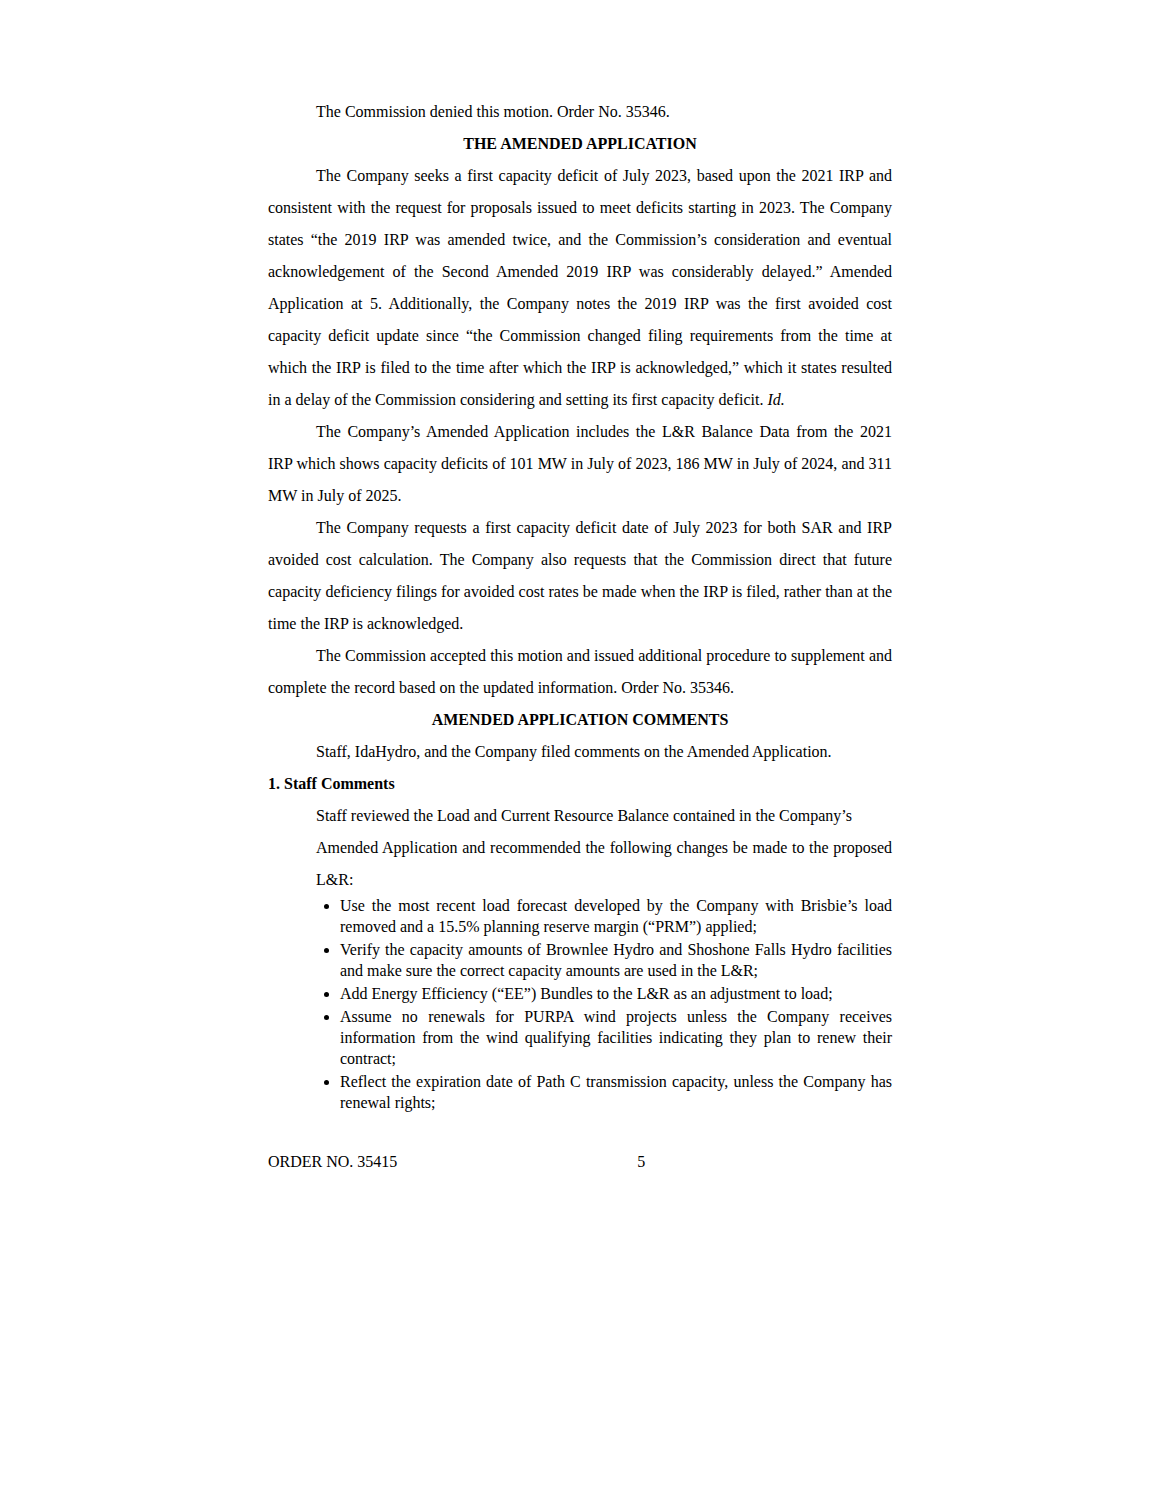The Commission denied this motion. Order No. 35346.
The Amended Application
The Company seeks a first capacity deficit of July 2023, based upon the 2021 IRP and consistent with the request for proposals issued to meet deficits starting in 2023. The Company states “the 2019 IRP was amended twice, and the Commission’s consideration and eventual acknowledgement of the Second Amended 2019 IRP was considerably delayed.” Amended Application at 5. Additionally, the Company notes the 2019 IRP was the first avoided cost capacity deficit update since “the Commission changed filing requirements from the time at which the IRP is filed to the time after which the IRP is acknowledged,” which it states resulted in a delay of the Commission considering and setting its first capacity deficit. Id.
The Company’s Amended Application includes the L&R Balance Data from the 2021 IRP which shows capacity deficits of 101 MW in July of 2023, 186 MW in July of 2024, and 311 MW in July of 2025.
The Company requests a first capacity deficit date of July 2023 for both SAR and IRP avoided cost calculation. The Company also requests that the Commission direct that future capacity deficiency filings for avoided cost rates be made when the IRP is filed, rather than at the time the IRP is acknowledged.
The Commission accepted this motion and issued additional procedure to supplement and complete the record based on the updated information. Order No. 35346.
Amended Application Comments
Staff, IdaHydro, and the Company filed comments on the Amended Application.
1. Staff Comments
Staff reviewed the Load and Current Resource Balance contained in the Company’s
Amended Application and recommended the following changes be made to the proposed L&R:
Use the most recent load forecast developed by the Company with Brisbie’s load removed and a 15.5% planning reserve margin (“PRM”) applied;
Verify the capacity amounts of Brownlee Hydro and Shoshone Falls Hydro facilities and make sure the correct capacity amounts are used in the L&R;
Add Energy Efficiency (“EE”) Bundles to the L&R as an adjustment to load;
Assume no renewals for PURPA wind projects unless the Company receives information from the wind qualifying facilities indicating they plan to renew their contract;
Reflect the expiration date of Path C transmission capacity, unless the Company has renewal rights;
ORDER NO. 35415 5